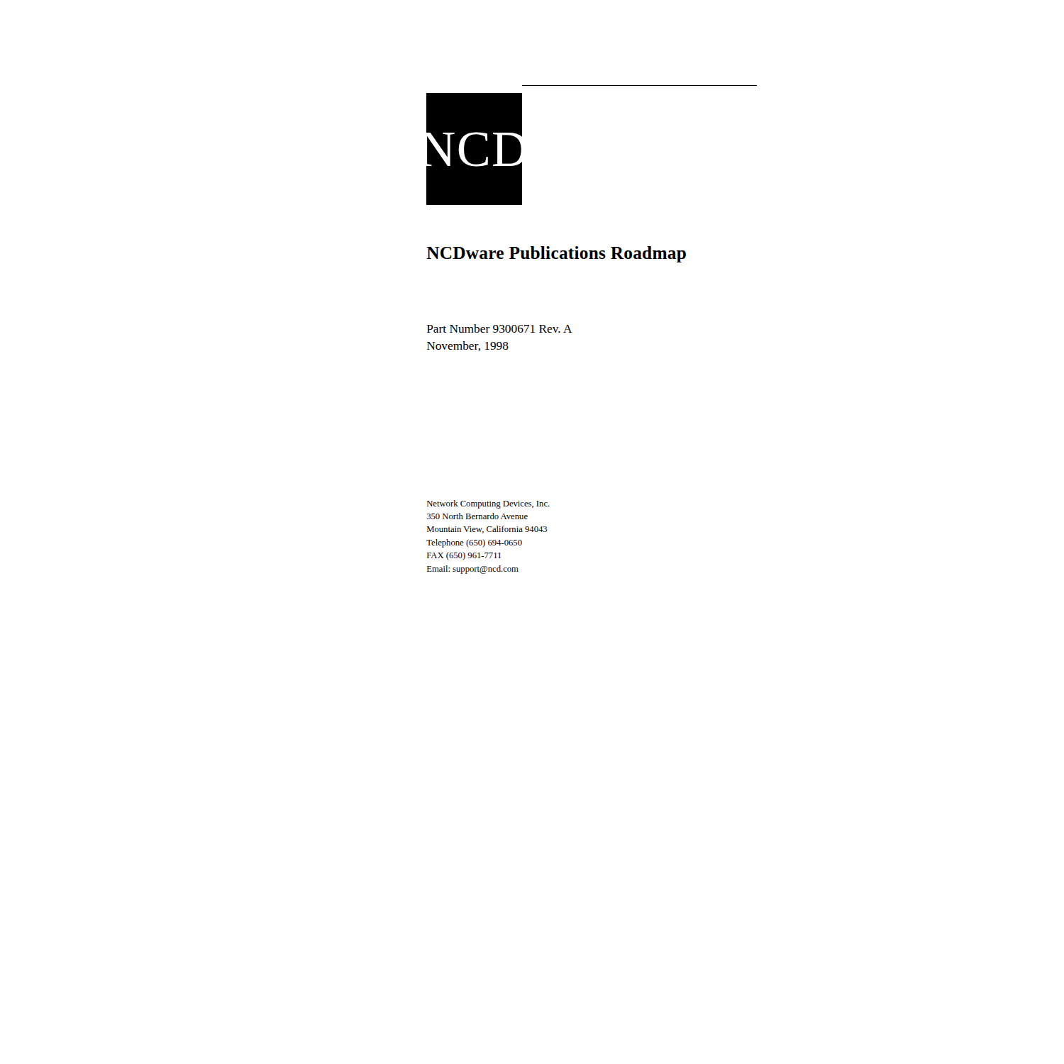NCD
NCDware Publications Roadmap
Part Number 9300671 Rev. A
November, 1998
Network Computing Devices, Inc.
350 North Bernardo Avenue
Mountain View, California 94043
Telephone (650) 694-0650
FAX (650) 961-7711
Email: support@ncd.com